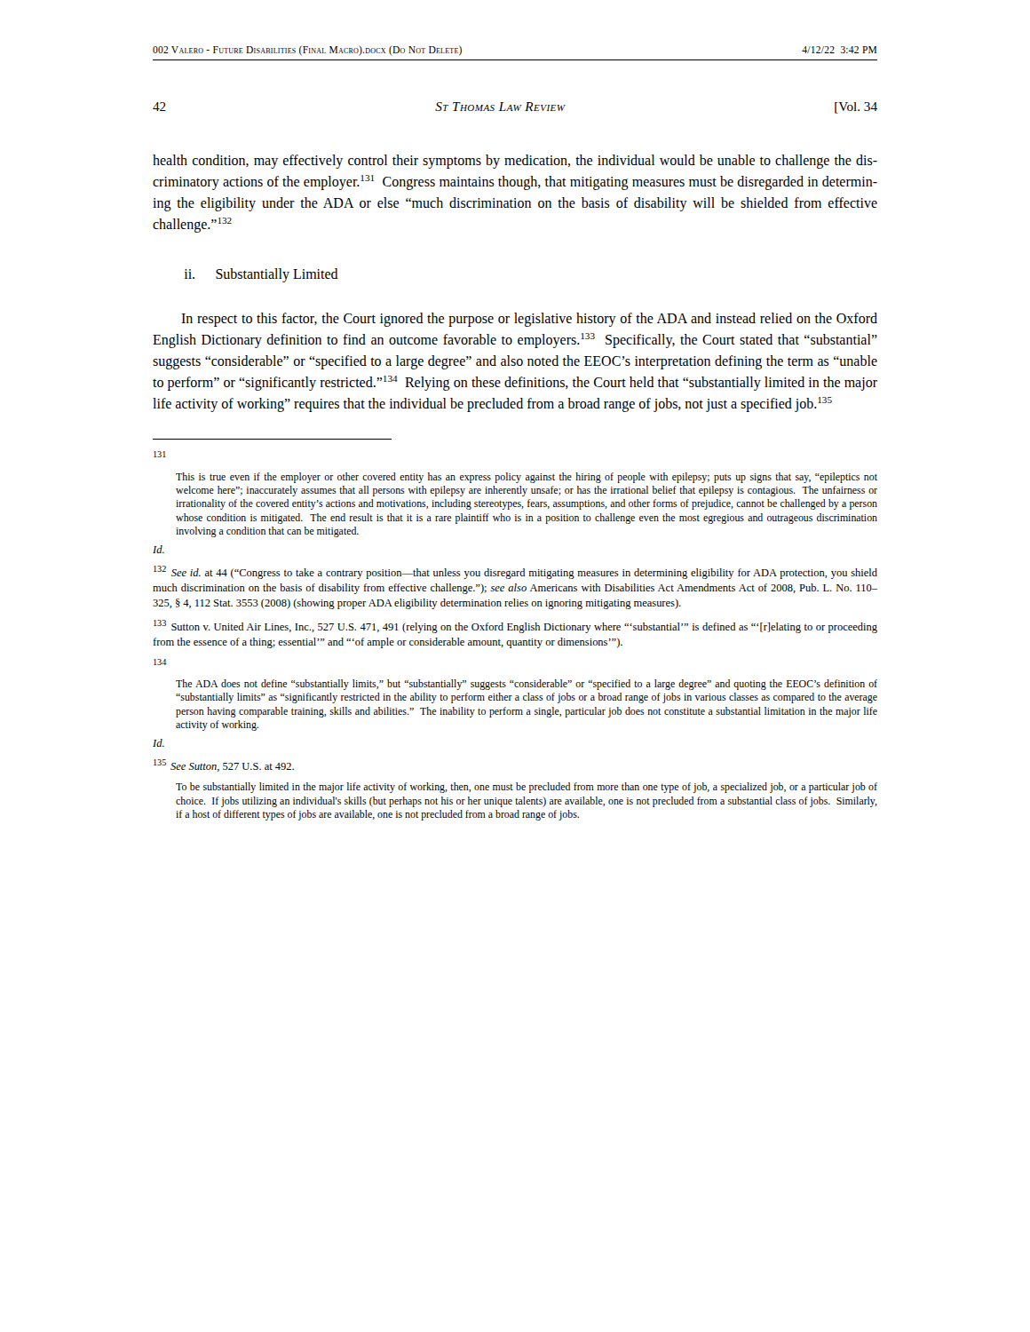002 Valero - Future Disabilities (Final Macro).docx (Do Not Delete) 4/12/22 3:42 PM
42 St Thomas Law Review [Vol. 34
health condition, may effectively control their symptoms by medication, the individual would be unable to challenge the discriminatory actions of the employer.131 Congress maintains though, that mitigating measures must be disregarded in determining the eligibility under the ADA or else “much discrimination on the basis of disability will be shielded from effective challenge.”132
ii. Substantially Limited
In respect to this factor, the Court ignored the purpose or legislative history of the ADA and instead relied on the Oxford English Dictionary definition to find an outcome favorable to employers.133 Specifically, the Court stated that “substantial” suggests “considerable” or “specified to a large degree” and also noted the EEOC’s interpretation defining the term as “unable to perform” or “significantly restricted.”134 Relying on these definitions, the Court held that “substantially limited in the major life activity of working” requires that the individual be precluded from a broad range of jobs, not just a specified job.135
131
This is true even if the employer or other covered entity has an express policy against the hiring of people with epilepsy; puts up signs that say, “epileptics not welcome here”; inaccurately assumes that all persons with epilepsy are inherently unsafe; or has the irrational belief that epilepsy is contagious. The unfairness or irrationality of the covered entity’s actions and motivations, including stereotypes, fears, assumptions, and other forms of prejudice, cannot be challenged by a person whose condition is mitigated. The end result is that it is a rare plaintiff who is in a position to challenge even the most egregious and outrageous discrimination involving a condition that can be mitigated.
Id.
132 See id. at 44 (“Congress to take a contrary position—that unless you disregard mitigating measures in determining eligibility for ADA protection, you shield much discrimination on the basis of disability from effective challenge.”); see also Americans with Disabilities Act Amendments Act of 2008, Pub. L. No. 110–325, § 4, 112 Stat. 3553 (2008) (showing proper ADA eligibility determination relies on ignoring mitigating measures).
133 Sutton v. United Air Lines, Inc., 527 U.S. 471, 491 (relying on the Oxford English Dictionary where “‘substantial’” is defined as “‘[r]elating to or proceeding from the essence of a thing; essential’” and “‘of ample or considerable amount, quantity or dimensions’”).
134
The ADA does not define “substantially limits,” but “substantially” suggests “considerable” or “specified to a large degree” and quoting the EEOC’s definition of “substantially limits” as “significantly restricted in the ability to perform either a class of jobs or a broad range of jobs in various classes as compared to the average person having comparable training, skills and abilities.” The inability to perform a single, particular job does not constitute a substantial limitation in the major life activity of working.
Id.
135 See Sutton, 527 U.S. at 492.
To be substantially limited in the major life activity of working, then, one must be precluded from more than one type of job, a specialized job, or a particular job of choice. If jobs utilizing an individual's skills (but perhaps not his or her unique talents) are available, one is not precluded from a substantial class of jobs. Similarly, if a host of different types of jobs are available, one is not precluded from a broad range of jobs.